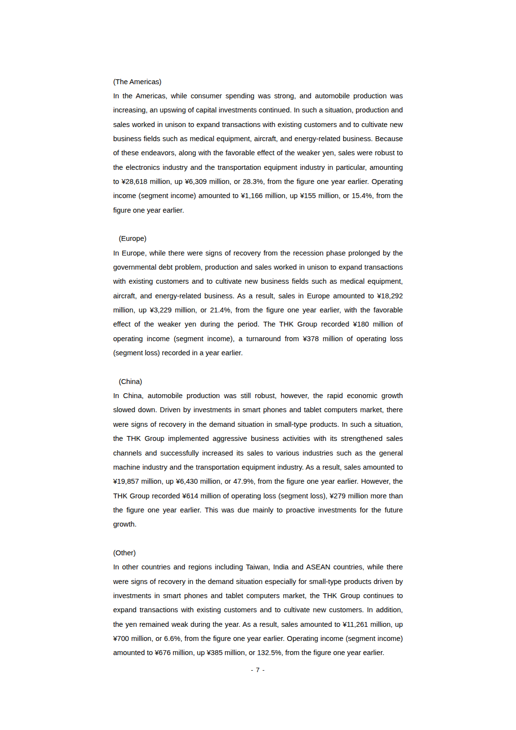(The Americas)
In the Americas, while consumer spending was strong, and automobile production was increasing, an upswing of capital investments continued. In such a situation, production and sales worked in unison to expand transactions with existing customers and to cultivate new business fields such as medical equipment, aircraft, and energy-related business. Because of these endeavors, along with the favorable effect of the weaker yen, sales were robust to the electronics industry and the transportation equipment industry in particular, amounting to ¥28,618 million, up ¥6,309 million, or 28.3%, from the figure one year earlier. Operating income (segment income) amounted to ¥1,166 million, up ¥155 million, or 15.4%, from the figure one year earlier.
(Europe)
In Europe, while there were signs of recovery from the recession phase prolonged by the governmental debt problem, production and sales worked in unison to expand transactions with existing customers and to cultivate new business fields such as medical equipment, aircraft, and energy-related business. As a result, sales in Europe amounted to ¥18,292 million, up ¥3,229 million, or 21.4%, from the figure one year earlier, with the favorable effect of the weaker yen during the period. The THK Group recorded ¥180 million of operating income (segment income), a turnaround from ¥378 million of operating loss (segment loss) recorded in a year earlier.
(China)
In China, automobile production was still robust, however, the rapid economic growth slowed down. Driven by investments in smart phones and tablet computers market, there were signs of recovery in the demand situation in small-type products. In such a situation, the THK Group implemented aggressive business activities with its strengthened sales channels and successfully increased its sales to various industries such as the general machine industry and the transportation equipment industry. As a result, sales amounted to ¥19,857 million, up ¥6,430 million, or 47.9%, from the figure one year earlier. However, the THK Group recorded ¥614 million of operating loss (segment loss), ¥279 million more than the figure one year earlier. This was due mainly to proactive investments for the future growth.
(Other)
In other countries and regions including Taiwan, India and ASEAN countries, while there were signs of recovery in the demand situation especially for small-type products driven by investments in smart phones and tablet computers market, the THK Group continues to expand transactions with existing customers and to cultivate new customers. In addition, the yen remained weak during the year. As a result, sales amounted to ¥11,261 million, up ¥700 million, or 6.6%, from the figure one year earlier. Operating income (segment income) amounted to ¥676 million, up ¥385 million, or 132.5%, from the figure one year earlier.
- 7 -